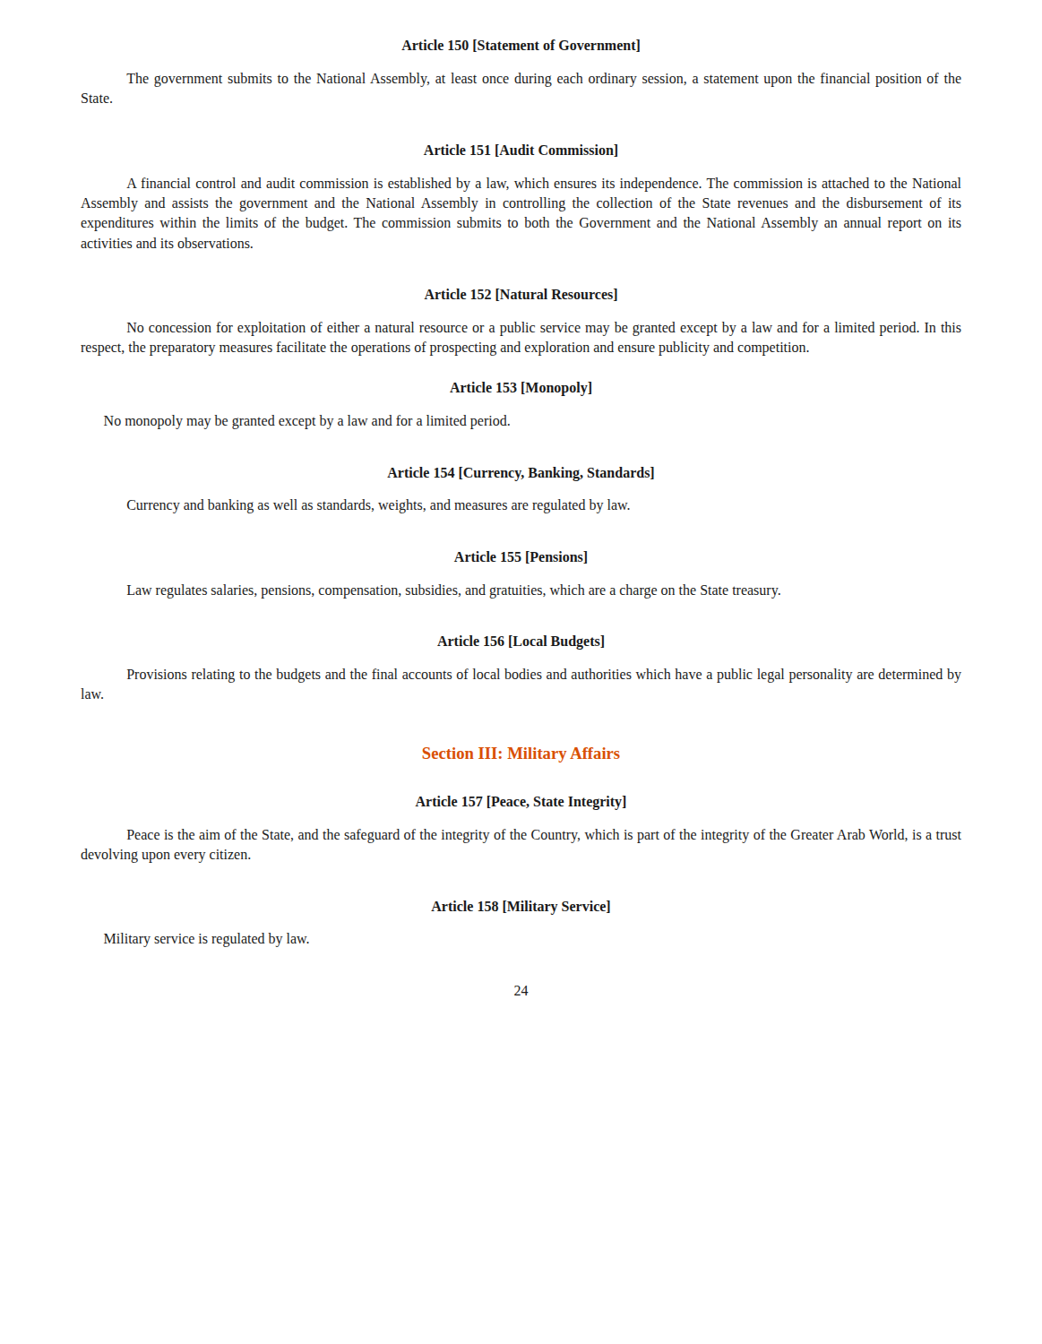Article 150 [Statement of Government]
The government submits to the National Assembly, at least once during each ordinary session, a statement upon the financial position of the State.
Article 151 [Audit Commission]
A financial control and audit commission is established by a law, which ensures its independence. The commission is attached to the National Assembly and assists the government and the National Assembly in controlling the collection of the State revenues and the disbursement of its expenditures within the limits of the budget. The commission submits to both the Government and the National Assembly an annual report on its activities and its observations.
Article 152 [Natural Resources]
No concession for exploitation of either a natural resource or a public service may be granted except by a law and for a limited period. In this respect, the preparatory measures facilitate the operations of prospecting and exploration and ensure publicity and competition.
Article 153 [Monopoly]
No monopoly may be granted except by a law and for a limited period.
Article 154 [Currency, Banking, Standards]
Currency and banking as well as standards, weights, and measures are regulated by law.
Article 155 [Pensions]
Law regulates salaries, pensions, compensation, subsidies, and gratuities, which are a charge on the State treasury.
Article 156 [Local Budgets]
Provisions relating to the budgets and the final accounts of local bodies and authorities which have a public legal personality are determined by law.
Section III: Military Affairs
Article 157 [Peace, State Integrity]
Peace is the aim of the State, and the safeguard of the integrity of the Country, which is part of the integrity of the Greater Arab World, is a trust devolving upon every citizen.
Article 158 [Military Service]
Military service is regulated by law.
24